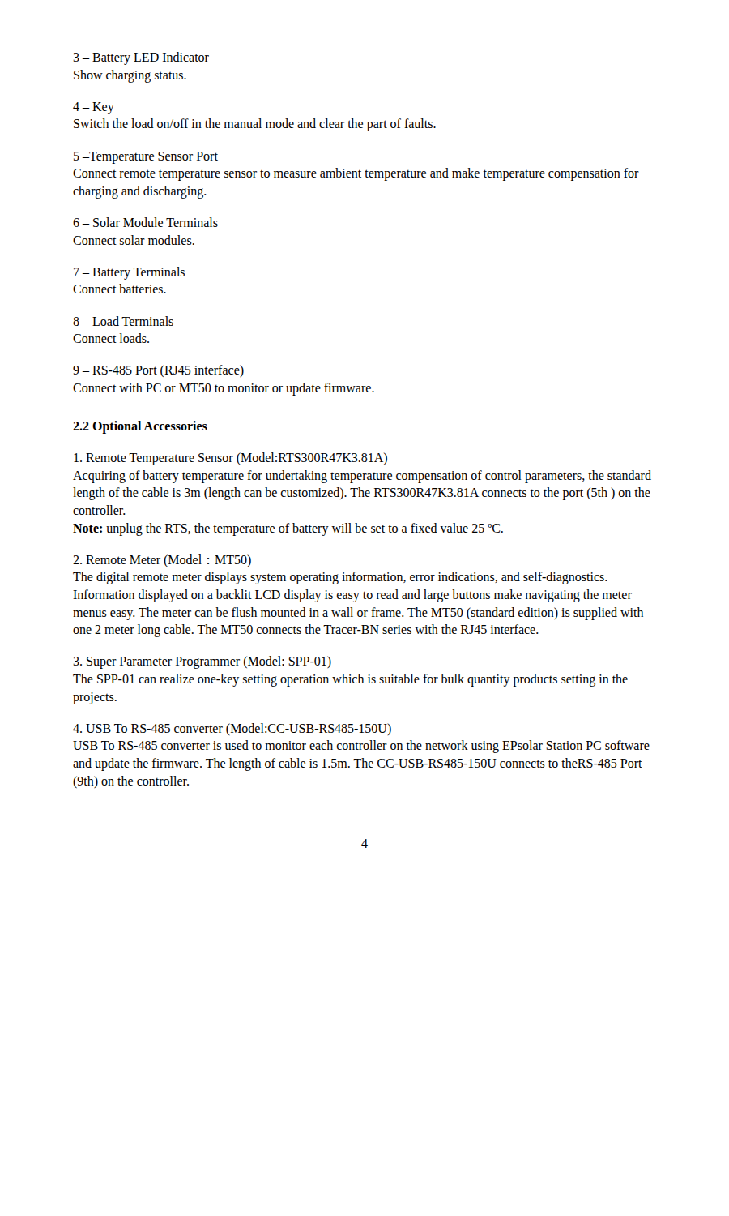3 – Battery LED Indicator
Show charging status.
4 – Key
Switch the load on/off in the manual mode and clear the part of faults.
5 –Temperature Sensor Port
Connect remote temperature sensor to measure ambient temperature and make temperature compensation for charging and discharging.
6 – Solar Module Terminals
Connect solar modules.
7 – Battery Terminals
Connect batteries.
8 – Load Terminals
Connect loads.
9 – RS-485 Port (RJ45 interface)
Connect with PC or MT50 to monitor or update firmware.
2.2 Optional Accessories
1. Remote Temperature Sensor (Model:RTS300R47K3.81A)
Acquiring of battery temperature for undertaking temperature compensation of control parameters, the standard length of the cable is 3m (length can be customized). The RTS300R47K3.81A connects to the port (5th ) on the controller.
Note: unplug the RTS, the temperature of battery will be set to a fixed value 25 ºC.
2. Remote Meter (Model：MT50)
The digital remote meter displays system operating information, error indications, and self-diagnostics. Information displayed on a backlit LCD display is easy to read and large buttons make navigating the meter menus easy. The meter can be flush mounted in a wall or frame. The MT50 (standard edition) is supplied with one 2 meter long cable. The MT50 connects the Tracer-BN series with the RJ45 interface.
3. Super Parameter Programmer (Model: SPP-01)
The SPP-01 can realize one-key setting operation which is suitable for bulk quantity products setting in the projects.
4. USB To RS-485 converter (Model:CC-USB-RS485-150U)
USB To RS-485 converter is used to monitor each controller on the network using EPsolar Station PC software and update the firmware. The length of cable is 1.5m. The CC-USB-RS485-150U connects to theRS-485 Port (9th) on the controller.
4